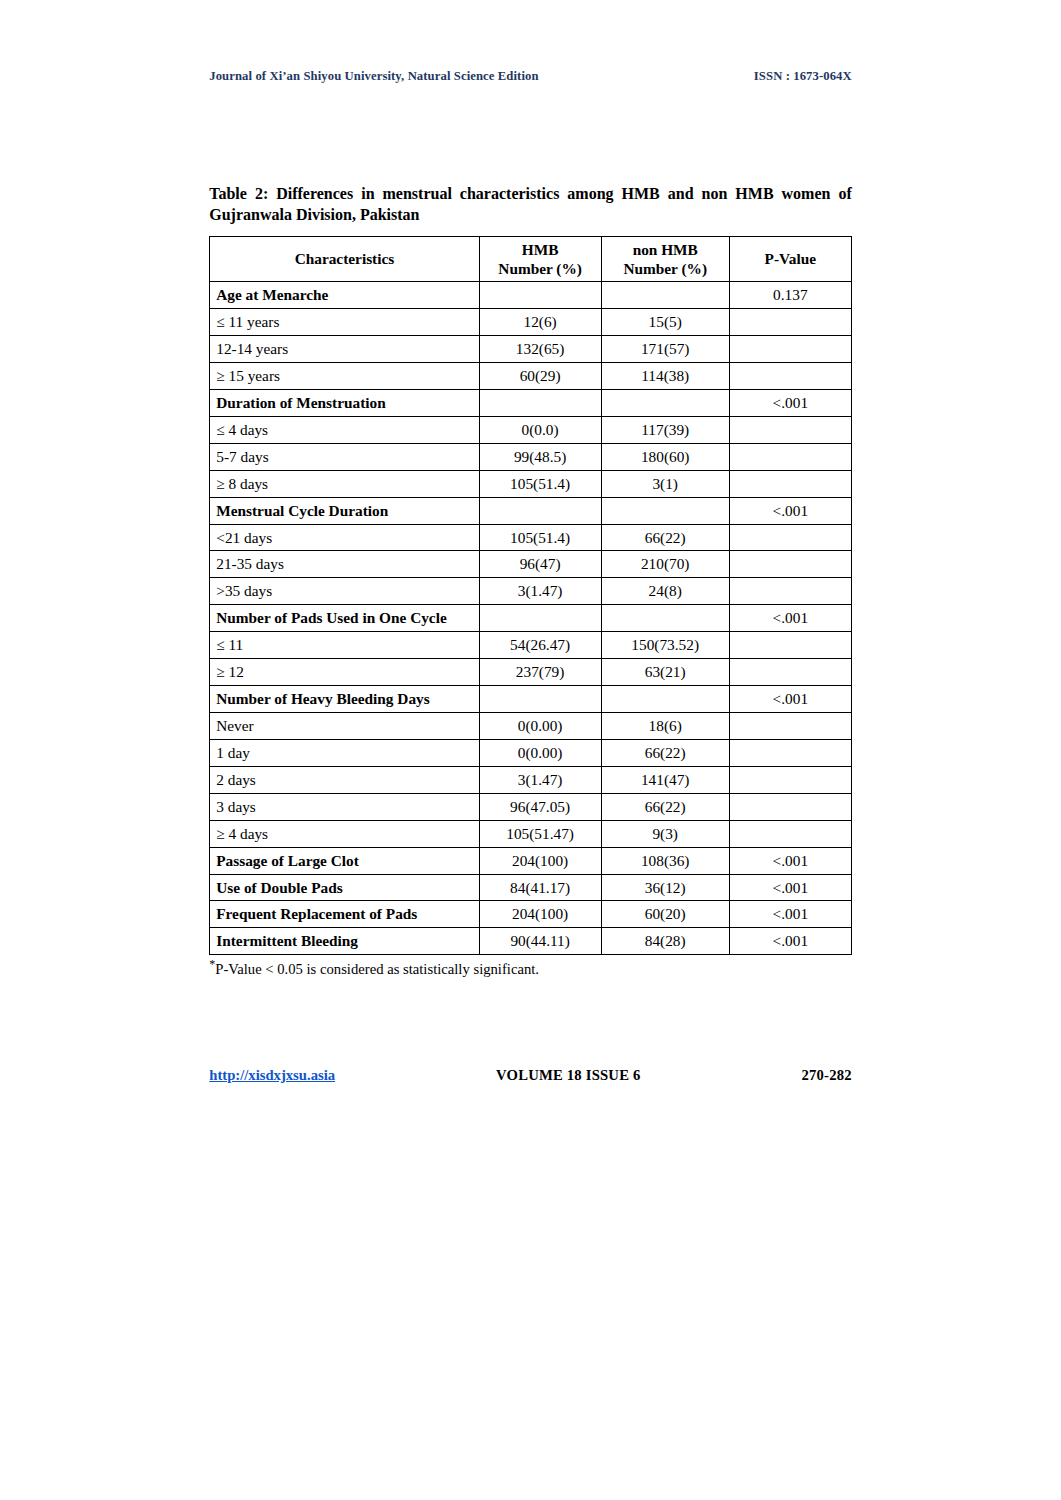Journal of Xi’an Shiyou University, Natural Science Edition
ISSN : 1673-064X
Table 2: Differences in menstrual characteristics among HMB and non HMB women of Gujranwala Division, Pakistan
| Characteristics | HMB Number (%) | non HMB Number (%) | P-Value |
| --- | --- | --- | --- |
| Age at Menarche | | | 0.137 |
| ≤ 11 years | 12(6) | 15(5) | |
| 12-14 years | 132(65) | 171(57) | |
| ≥ 15 years | 60(29) | 114(38) | |
| Duration of Menstruation | | | <.001 |
| ≤ 4 days | 0(0.0) | 117(39) | |
| 5-7 days | 99(48.5) | 180(60) | |
| ≥ 8 days | 105(51.4) | 3(1) | |
| Menstrual Cycle Duration | | | <.001 |
| <21 days | 105(51.4) | 66(22) | |
| 21-35 days | 96(47) | 210(70) | |
| >35 days | 3(1.47) | 24(8) | |
| Number of Pads Used in One Cycle | | | <.001 |
| ≤ 11 | 54(26.47) | 150(73.52) | |
| ≥ 12 | 237(79) | 63(21) | |
| Number of Heavy Bleeding Days | | | <.001 |
| Never | 0(0.00) | 18(6) | |
| 1 day | 0(0.00) | 66(22) | |
| 2 days | 3(1.47) | 141(47) | |
| 3 days | 96(47.05) | 66(22) | |
| ≥ 4 days | 105(51.47) | 9(3) | |
| Passage of Large Clot | 204(100) | 108(36) | <.001 |
| Use of Double Pads | 84(41.17) | 36(12) | <.001 |
| Frequent Replacement of Pads | 204(100) | 60(20) | <.001 |
| Intermittent Bleeding | 90(44.11) | 84(28) | <.001 |
*P-Value < 0.05 is considered as statistically significant.
http://xisdxjxsu.asia
VOLUME 18 ISSUE 6
270-282